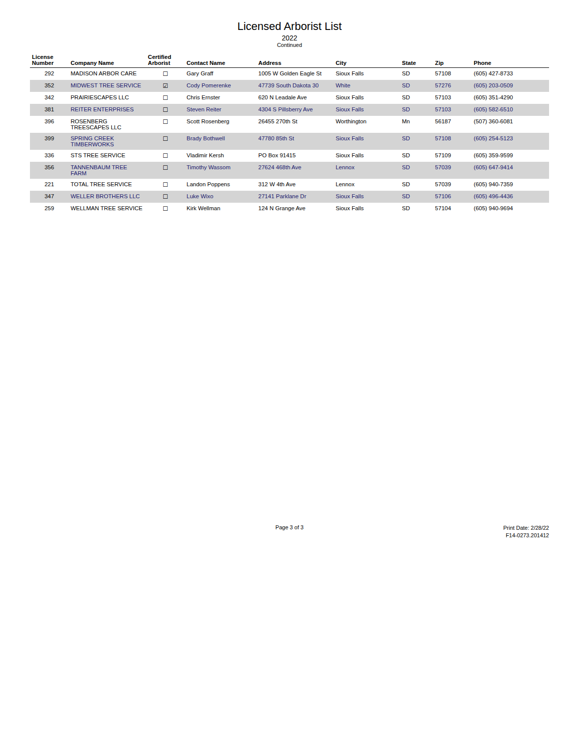Licensed Arborist List
2022
Continued
| License Number | Company Name | Certified Arborist | Contact Name | Address | City | State | Zip | Phone |
| --- | --- | --- | --- | --- | --- | --- | --- | --- |
| 292 | MADISON ARBOR CARE | ☐ | Gary Graff | 1005 W Golden Eagle St | Sioux Falls | SD | 57108 | (605) 427-8733 |
| 352 | MIDWEST TREE SERVICE | ☑ | Cody Pomerenke | 47739 South Dakota 30 | White | SD | 57276 | (605) 203-0509 |
| 342 | PRAIRIESCAPES LLC | ☐ | Chris Ernster | 620 N Leadale Ave | Sioux Falls | SD | 57103 | (605) 351-4290 |
| 381 | REITER ENTERPRISES | ☐ | Steven Reiter | 4304 S Pillsberry Ave | Sioux Falls | SD | 57103 | (605) 582-6510 |
| 396 | ROSENBERG TREESCAPES LLC | ☐ | Scott Rosenberg | 26455 270th St | Worthington | Mn | 56187 | (507) 360-6081 |
| 399 | SPRING CREEK TIMBERWORKS | ☐ | Brady Bothwell | 47780 85th St | Sioux Falls | SD | 57108 | (605) 254-5123 |
| 336 | STS TREE SERVICE | ☐ | Vladimir Kersh | PO Box 91415 | Sioux Falls | SD | 57109 | (605) 359-9599 |
| 356 | TANNENBAUM TREE FARM | ☐ | Timothy Wassom | 27624 468th Ave | Lennox | SD | 57039 | (605) 647-9414 |
| 221 | TOTAL TREE SERVICE | ☐ | Landon Poppens | 312 W 4th Ave | Lennox | SD | 57039 | (605) 940-7359 |
| 347 | WELLER BROTHERS LLC | ☐ | Luke Wixo | 27141 Parklane Dr | Sioux Falls | SD | 57106 | (605) 496-4436 |
| 259 | WELLMAN TREE SERVICE | ☐ | Kirk Wellman | 124 N Grange Ave | Sioux Falls | SD | 57104 | (605) 940-9694 |
Page 3 of 3
Print Date: 2/28/22
F14-0273.201412